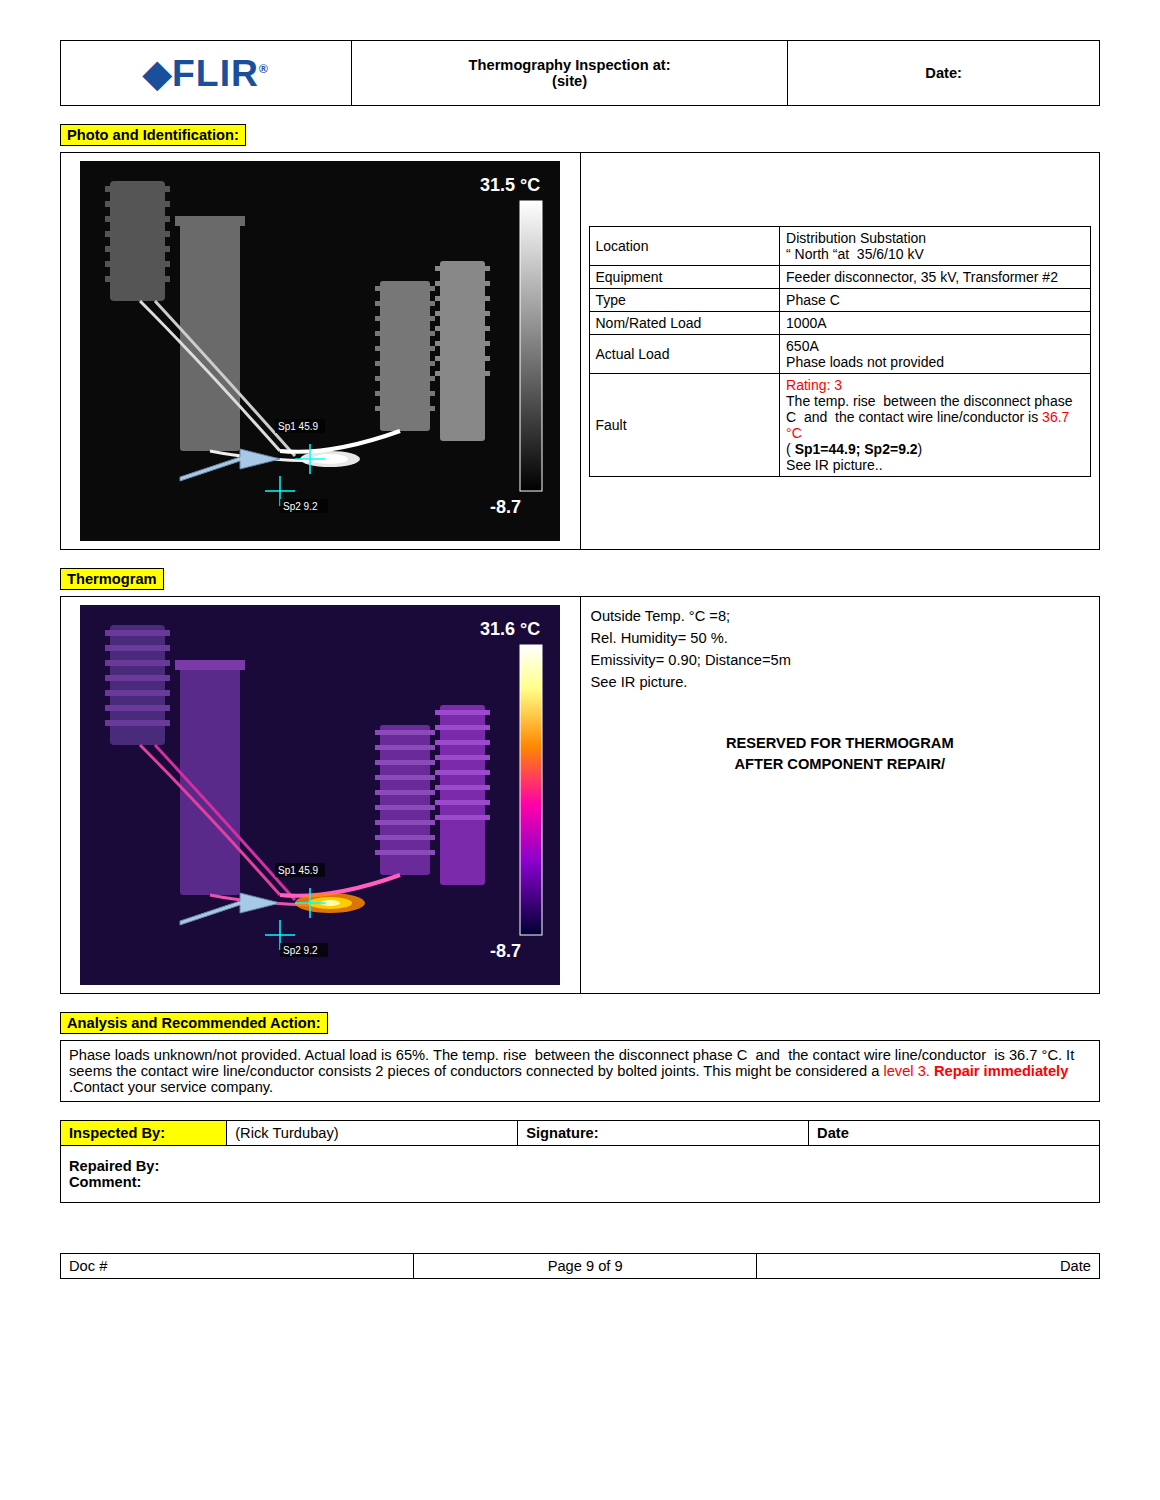| ◆ FLIR ® | Thermography Inspection at: (site) | Date: |
Photo and Identification:
| Sp1 45.9 Sp2 9.2 31.5 °C -8.7 | / Location / Distribution Substation “ North “at 35/6/10 kV / / Equipment / Feeder disconnector, 35 kV, Transformer #2 / / Type / Phase C / / Nom/Rated Load / 1000A / / Actual Load / 650A Phase loads not provided / / Fault / Rating: 3 The temp. rise between the disconnect phase C and the contact wire line/conductor is 36.7 °C ( Sp1=44.9; Sp2=9.2 ) See IR picture.. / |
Thermogram
| Sp1 45.9 Sp2 9.2 31.6 °C -8.7 | Outside Temp. °C =8; Rel. Humidity= 50 %. Emissivity= 0.90; Distance=5m See IR picture. RESERVED FOR THERMOGRAM AFTER COMPONENT REPAIR/ |
Analysis and Recommended Action:
Phase loads unknown/not provided. Actual load is 65%. The temp. rise between the disconnect phase C and the contact wire line/conductor is 36.7 °C. It seems the contact wire line/conductor consists 2 pieces of conductors connected by bolted joints. This might be considered a level 3. Repair immediately .Contact your service company.
| Inspected By: | (Rick Turdubay) | Signature: | Date |
| Repaired By: Comment: |
| Doc # | Page 9 of 9 | Date |